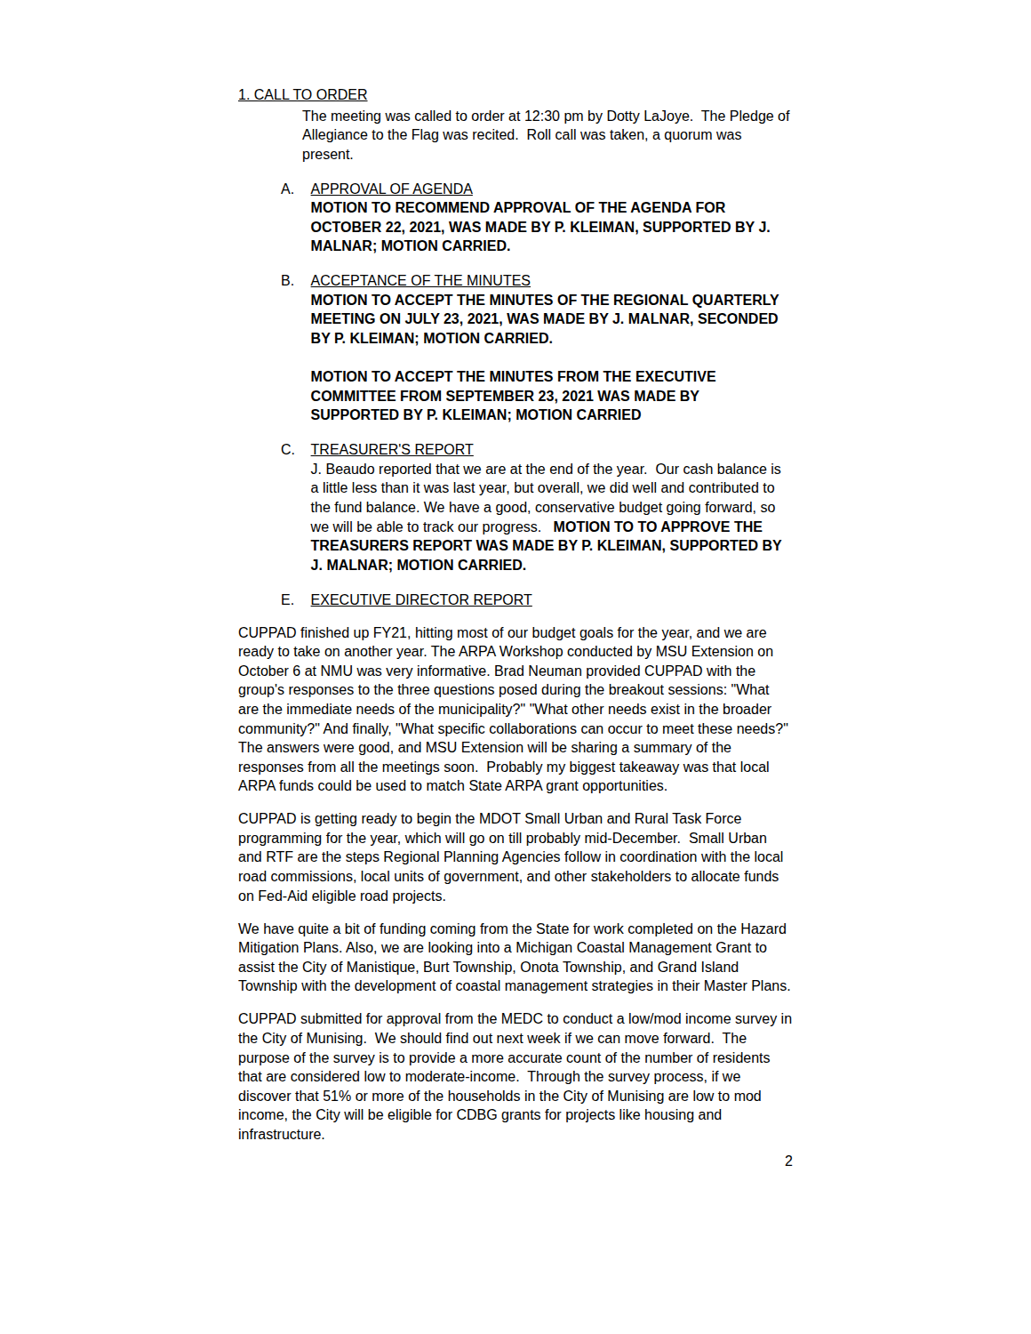1. CALL TO ORDER
The meeting was called to order at 12:30 pm by Dotty LaJoye. The Pledge of Allegiance to the Flag was recited. Roll call was taken, a quorum was present.
A. APPROVAL OF AGENDA
MOTION TO RECOMMEND APPROVAL OF THE AGENDA FOR OCTOBER 22, 2021, WAS MADE BY P. KLEIMAN, SUPPORTED BY J. MALNAR; MOTION CARRIED.
B. ACCEPTANCE OF THE MINUTES
MOTION TO ACCEPT THE MINUTES OF THE REGIONAL QUARTERLY MEETING ON JULY 23, 2021, WAS MADE BY J. MALNAR, SECONDED BY P. KLEIMAN; MOTION CARRIED.
MOTION TO ACCEPT THE MINUTES FROM THE EXECUTIVE COMMITTEE FROM SEPTEMBER 23, 2021 WAS MADE BY SUPPORTED BY P. KLEIMAN; MOTION CARRIED
C. TREASURER'S REPORT
J. Beaudo reported that we are at the end of the year. Our cash balance is a little less than it was last year, but overall, we did well and contributed to the fund balance. We have a good, conservative budget going forward, so we will be able to track our progress. MOTION TO TO APPROVE THE TREASURERS REPORT WAS MADE BY P. KLEIMAN, SUPPORTED BY J. MALNAR; MOTION CARRIED.
E. EXECUTIVE DIRECTOR REPORT
CUPPAD finished up FY21, hitting most of our budget goals for the year, and we are ready to take on another year. The ARPA Workshop conducted by MSU Extension on October 6 at NMU was very informative. Brad Neuman provided CUPPAD with the group's responses to the three questions posed during the breakout sessions: "What are the immediate needs of the municipality?" "What other needs exist in the broader community?" And finally, "What specific collaborations can occur to meet these needs?" The answers were good, and MSU Extension will be sharing a summary of the responses from all the meetings soon. Probably my biggest takeaway was that local ARPA funds could be used to match State ARPA grant opportunities.
CUPPAD is getting ready to begin the MDOT Small Urban and Rural Task Force programming for the year, which will go on till probably mid-December. Small Urban and RTF are the steps Regional Planning Agencies follow in coordination with the local road commissions, local units of government, and other stakeholders to allocate funds on Fed-Aid eligible road projects.
We have quite a bit of funding coming from the State for work completed on the Hazard Mitigation Plans. Also, we are looking into a Michigan Coastal Management Grant to assist the City of Manistique, Burt Township, Onota Township, and Grand Island Township with the development of coastal management strategies in their Master Plans.
CUPPAD submitted for approval from the MEDC to conduct a low/mod income survey in the City of Munising. We should find out next week if we can move forward. The purpose of the survey is to provide a more accurate count of the number of residents that are considered low to moderate-income. Through the survey process, if we discover that 51% or more of the households in the City of Munising are low to mod income, the City will be eligible for CDBG grants for projects like housing and infrastructure.
2